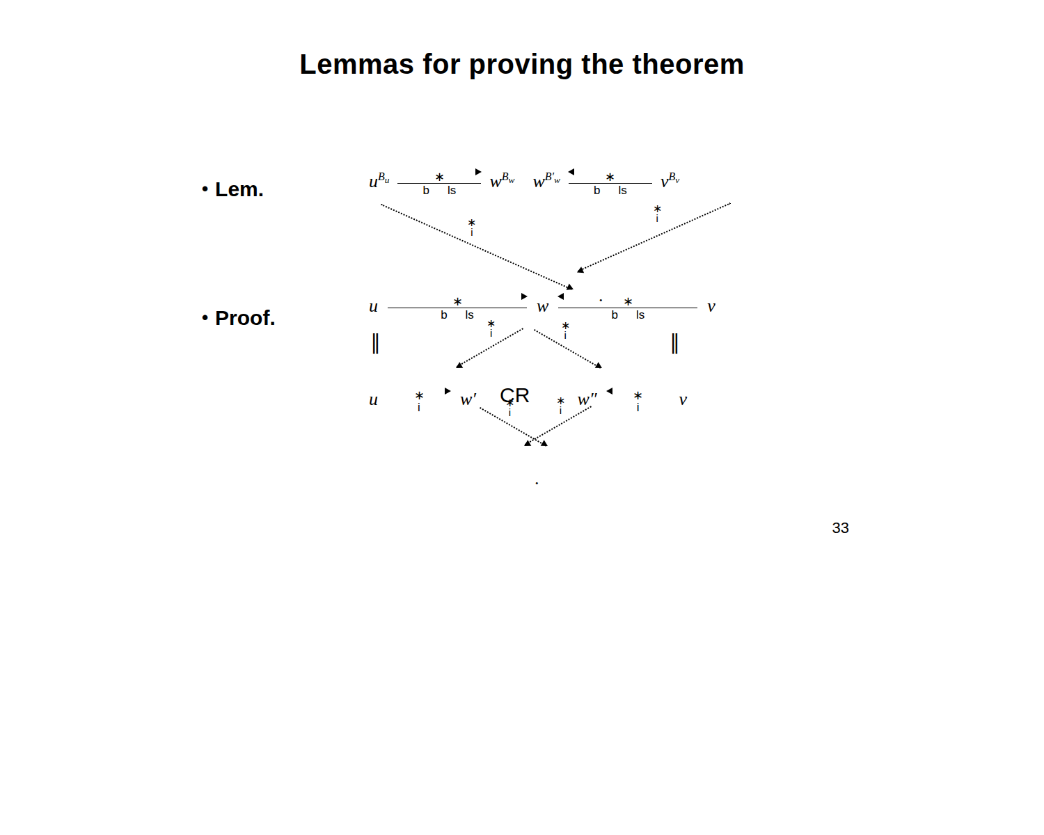Lemmas for proving the theorem
•Lem.
uBu ∗ bls wBw wB′w ∗ bls vBv
∗i
∗i
.
•Proof.
u ∗ bls w ∗ bls v
∥
∥
u ∗ i w′ CR w″ ∗ i v
∗i
∗i
∗i
∗i
.
33